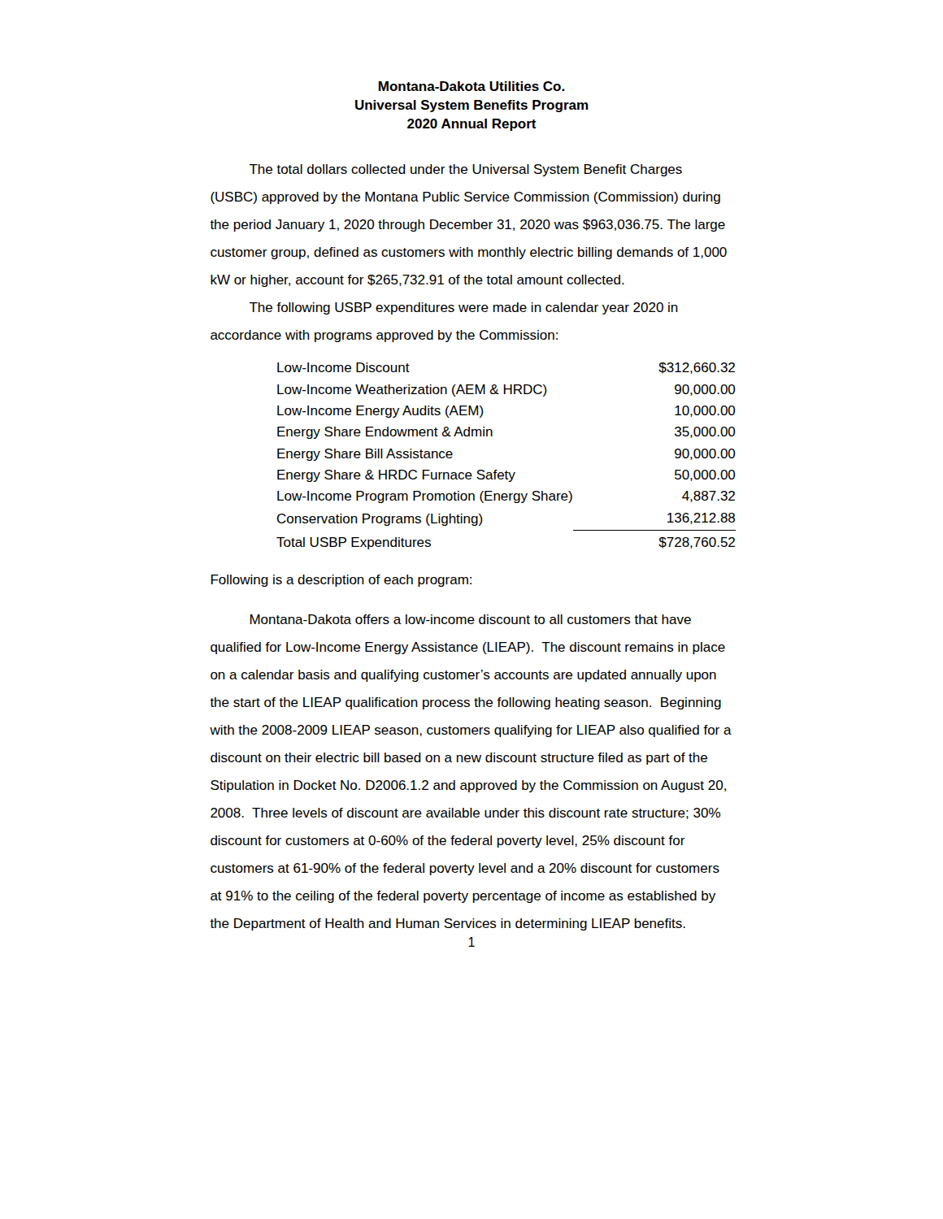Montana-Dakota Utilities Co. Universal System Benefits Program 2020 Annual Report
The total dollars collected under the Universal System Benefit Charges (USBC) approved by the Montana Public Service Commission (Commission) during the period January 1, 2020 through December 31, 2020 was $963,036.75. The large customer group, defined as customers with monthly electric billing demands of 1,000 kW or higher, account for $265,732.91 of the total amount collected.
The following USBP expenditures were made in calendar year 2020 in accordance with programs approved by the Commission:
| Low-Income Discount | $312,660.32 |
| Low-Income Weatherization (AEM & HRDC) | 90,000.00 |
| Low-Income Energy Audits (AEM) | 10,000.00 |
| Energy Share Endowment & Admin | 35,000.00 |
| Energy Share Bill Assistance | 90,000.00 |
| Energy Share & HRDC Furnace Safety | 50,000.00 |
| Low-Income Program Promotion (Energy Share) | 4,887.32 |
| Conservation Programs (Lighting) | 136,212.88 |
| Total USBP Expenditures | $728,760.52 |
Following is a description of each program:
Montana-Dakota offers a low-income discount to all customers that have qualified for Low-Income Energy Assistance (LIEAP). The discount remains in place on a calendar basis and qualifying customer’s accounts are updated annually upon the start of the LIEAP qualification process the following heating season. Beginning with the 2008-2009 LIEAP season, customers qualifying for LIEAP also qualified for a discount on their electric bill based on a new discount structure filed as part of the Stipulation in Docket No. D2006.1.2 and approved by the Commission on August 20, 2008. Three levels of discount are available under this discount rate structure; 30% discount for customers at 0-60% of the federal poverty level, 25% discount for customers at 61-90% of the federal poverty level and a 20% discount for customers at 91% to the ceiling of the federal poverty percentage of income as established by the Department of Health and Human Services in determining LIEAP benefits.
1